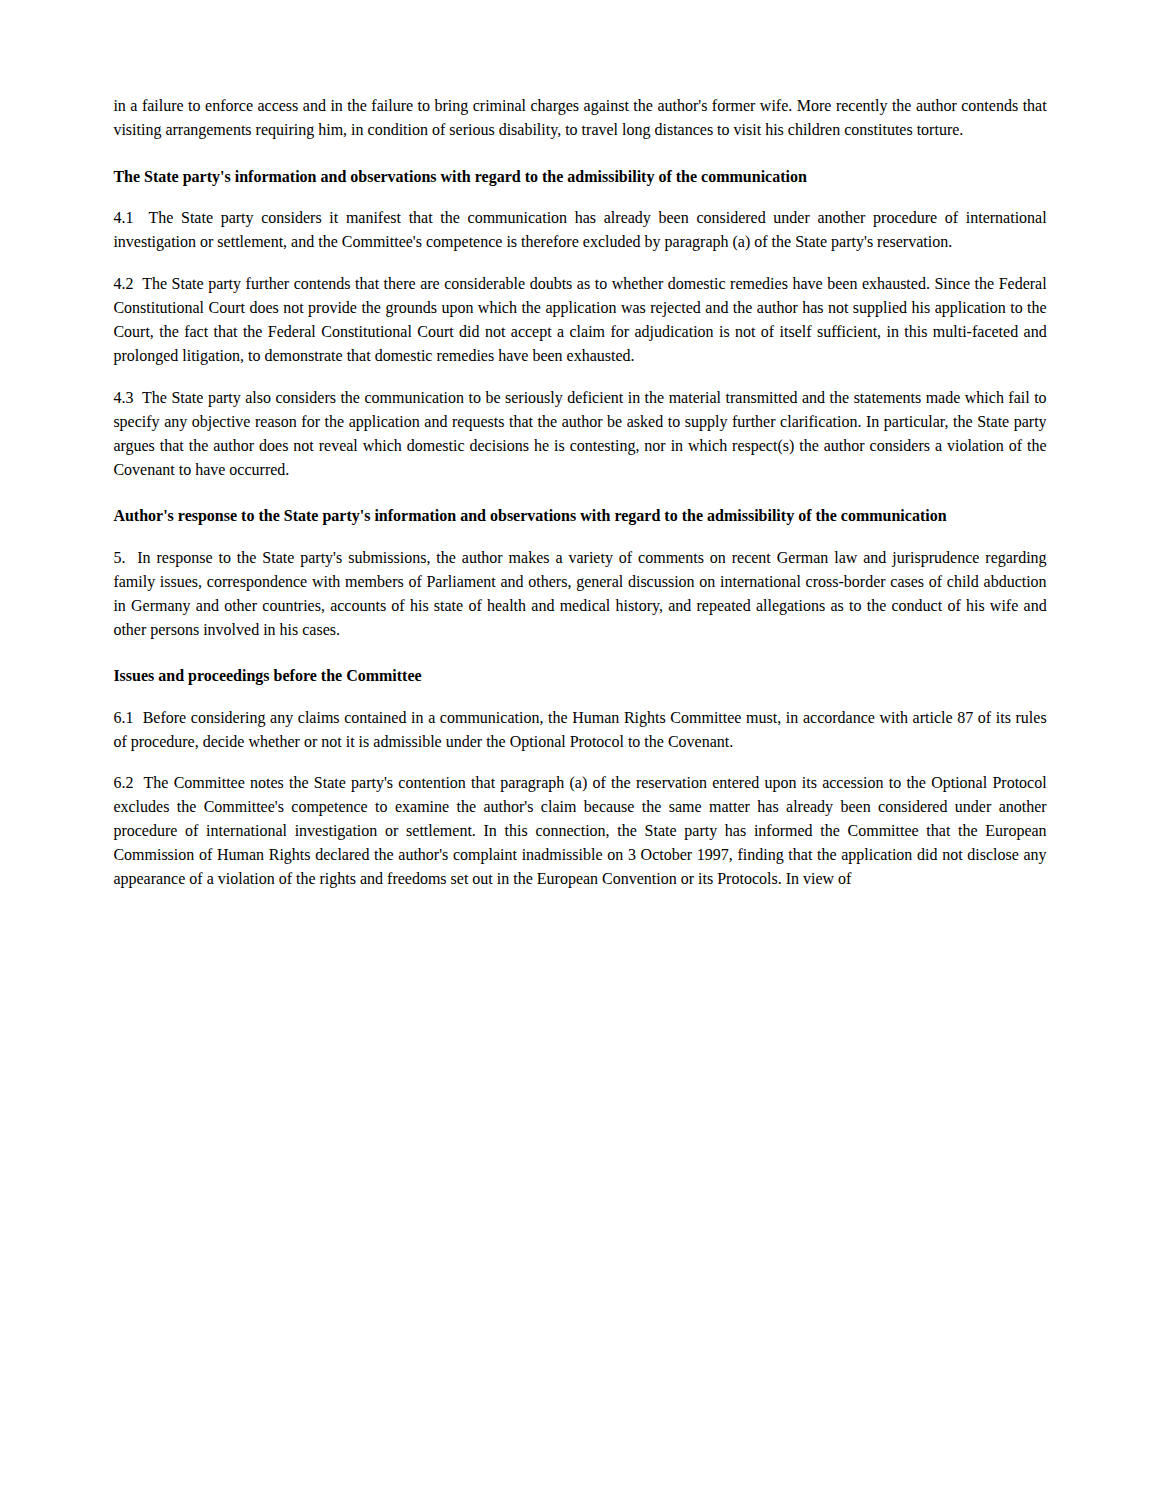in a failure to enforce access and in the failure to bring criminal charges against the author's former wife. More recently the author contends that visiting arrangements requiring him, in condition of serious disability, to travel long distances to visit his children constitutes torture.
The State party's information and observations with regard to the admissibility of the communication
4.1 The State party considers it manifest that the communication has already been considered under another procedure of international investigation or settlement, and the Committee's competence is therefore excluded by paragraph (a) of the State party's reservation.
4.2 The State party further contends that there are considerable doubts as to whether domestic remedies have been exhausted. Since the Federal Constitutional Court does not provide the grounds upon which the application was rejected and the author has not supplied his application to the Court, the fact that the Federal Constitutional Court did not accept a claim for adjudication is not of itself sufficient, in this multi-faceted and prolonged litigation, to demonstrate that domestic remedies have been exhausted.
4.3 The State party also considers the communication to be seriously deficient in the material transmitted and the statements made which fail to specify any objective reason for the application and requests that the author be asked to supply further clarification. In particular, the State party argues that the author does not reveal which domestic decisions he is contesting, nor in which respect(s) the author considers a violation of the Covenant to have occurred.
Author's response to the State party's information and observations with regard to the admissibility of the communication
5. In response to the State party's submissions, the author makes a variety of comments on recent German law and jurisprudence regarding family issues, correspondence with members of Parliament and others, general discussion on international cross-border cases of child abduction in Germany and other countries, accounts of his state of health and medical history, and repeated allegations as to the conduct of his wife and other persons involved in his cases.
Issues and proceedings before the Committee
6.1 Before considering any claims contained in a communication, the Human Rights Committee must, in accordance with article 87 of its rules of procedure, decide whether or not it is admissible under the Optional Protocol to the Covenant.
6.2 The Committee notes the State party's contention that paragraph (a) of the reservation entered upon its accession to the Optional Protocol excludes the Committee's competence to examine the author's claim because the same matter has already been considered under another procedure of international investigation or settlement. In this connection, the State party has informed the Committee that the European Commission of Human Rights declared the author's complaint inadmissible on 3 October 1997, finding that the application did not disclose any appearance of a violation of the rights and freedoms set out in the European Convention or its Protocols. In view of